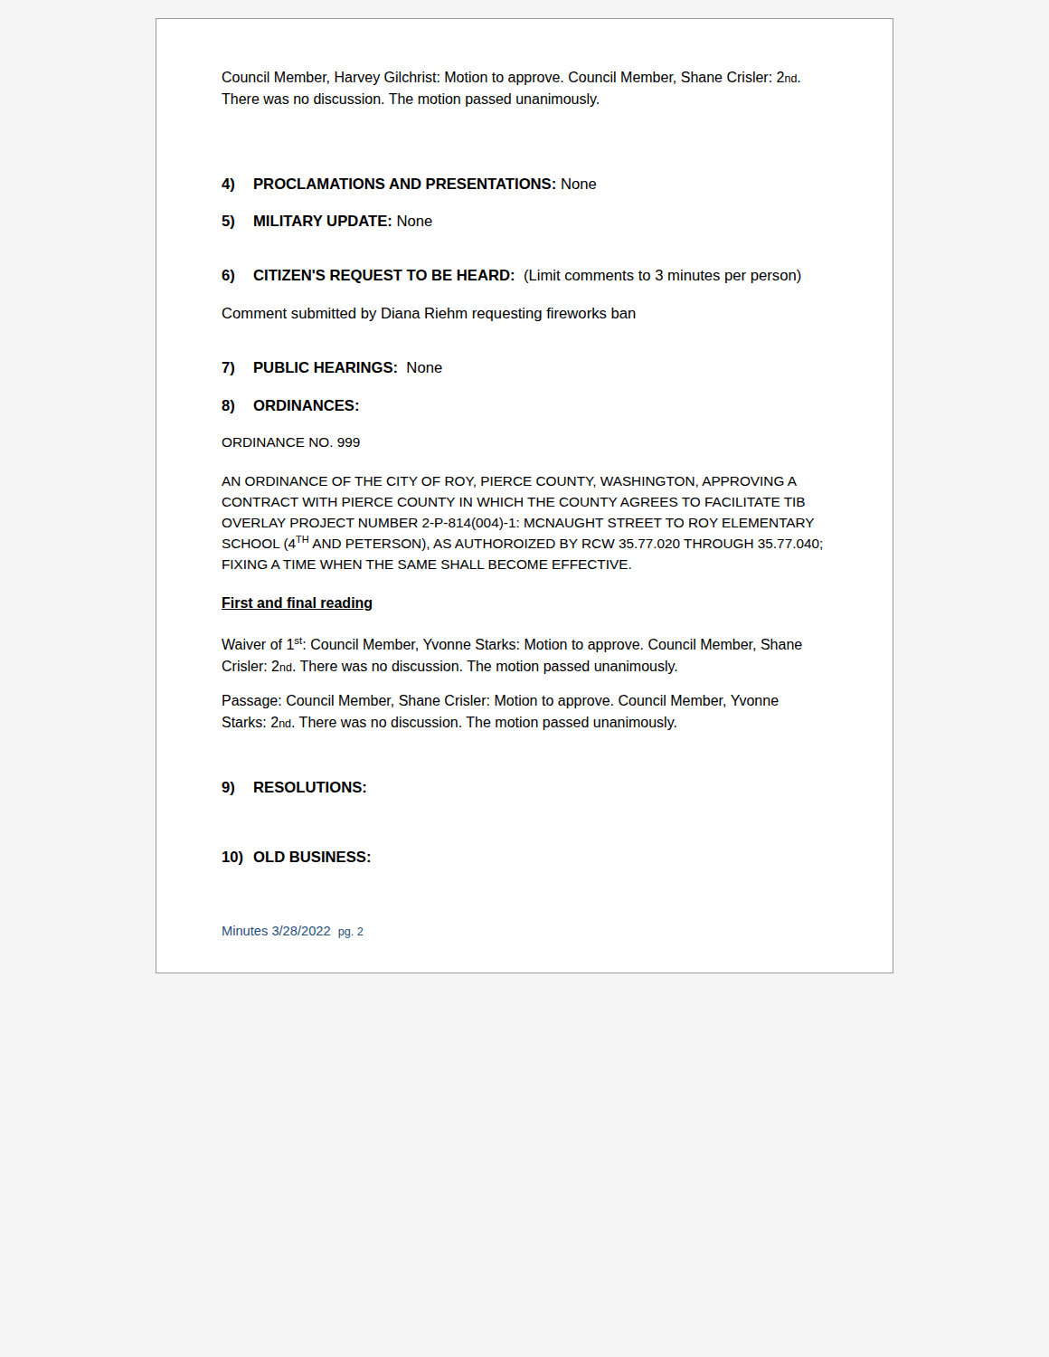Council Member, Harvey Gilchrist: Motion to approve. Council Member, Shane Crisler: 2nd. There was no discussion. The motion passed unanimously.
4) PROCLAMATIONS AND PRESENTATIONS: None
5) MILITARY UPDATE: None
6) CITIZEN'S REQUEST TO BE HEARD: (Limit comments to 3 minutes per person)
Comment submitted by Diana Riehm requesting fireworks ban
7) PUBLIC HEARINGS: None
8) ORDINANCES:
ORDINANCE NO. 999
AN ORDINANCE OF THE CITY OF ROY, PIERCE COUNTY, WASHINGTON, APPROVING A CONTRACT WITH PIERCE COUNTY IN WHICH THE COUNTY AGREES TO FACILITATE TIB OVERLAY PROJECT NUMBER 2-P-814(004)-1: MCNAUGHT STREET TO ROY ELEMENTARY SCHOOL (4TH AND PETERSON), AS AUTHOROIZED BY RCW 35.77.020 THROUGH 35.77.040; FIXING A TIME WHEN THE SAME SHALL BECOME EFFECTIVE.
First and final reading
Waiver of 1st: Council Member, Yvonne Starks: Motion to approve. Council Member, Shane Crisler: 2nd. There was no discussion. The motion passed unanimously.
Passage: Council Member, Shane Crisler: Motion to approve. Council Member, Yvonne Starks: 2nd. There was no discussion. The motion passed unanimously.
9) RESOLUTIONS:
10) OLD BUSINESS:
Minutes 3/28/2022 pg. 2